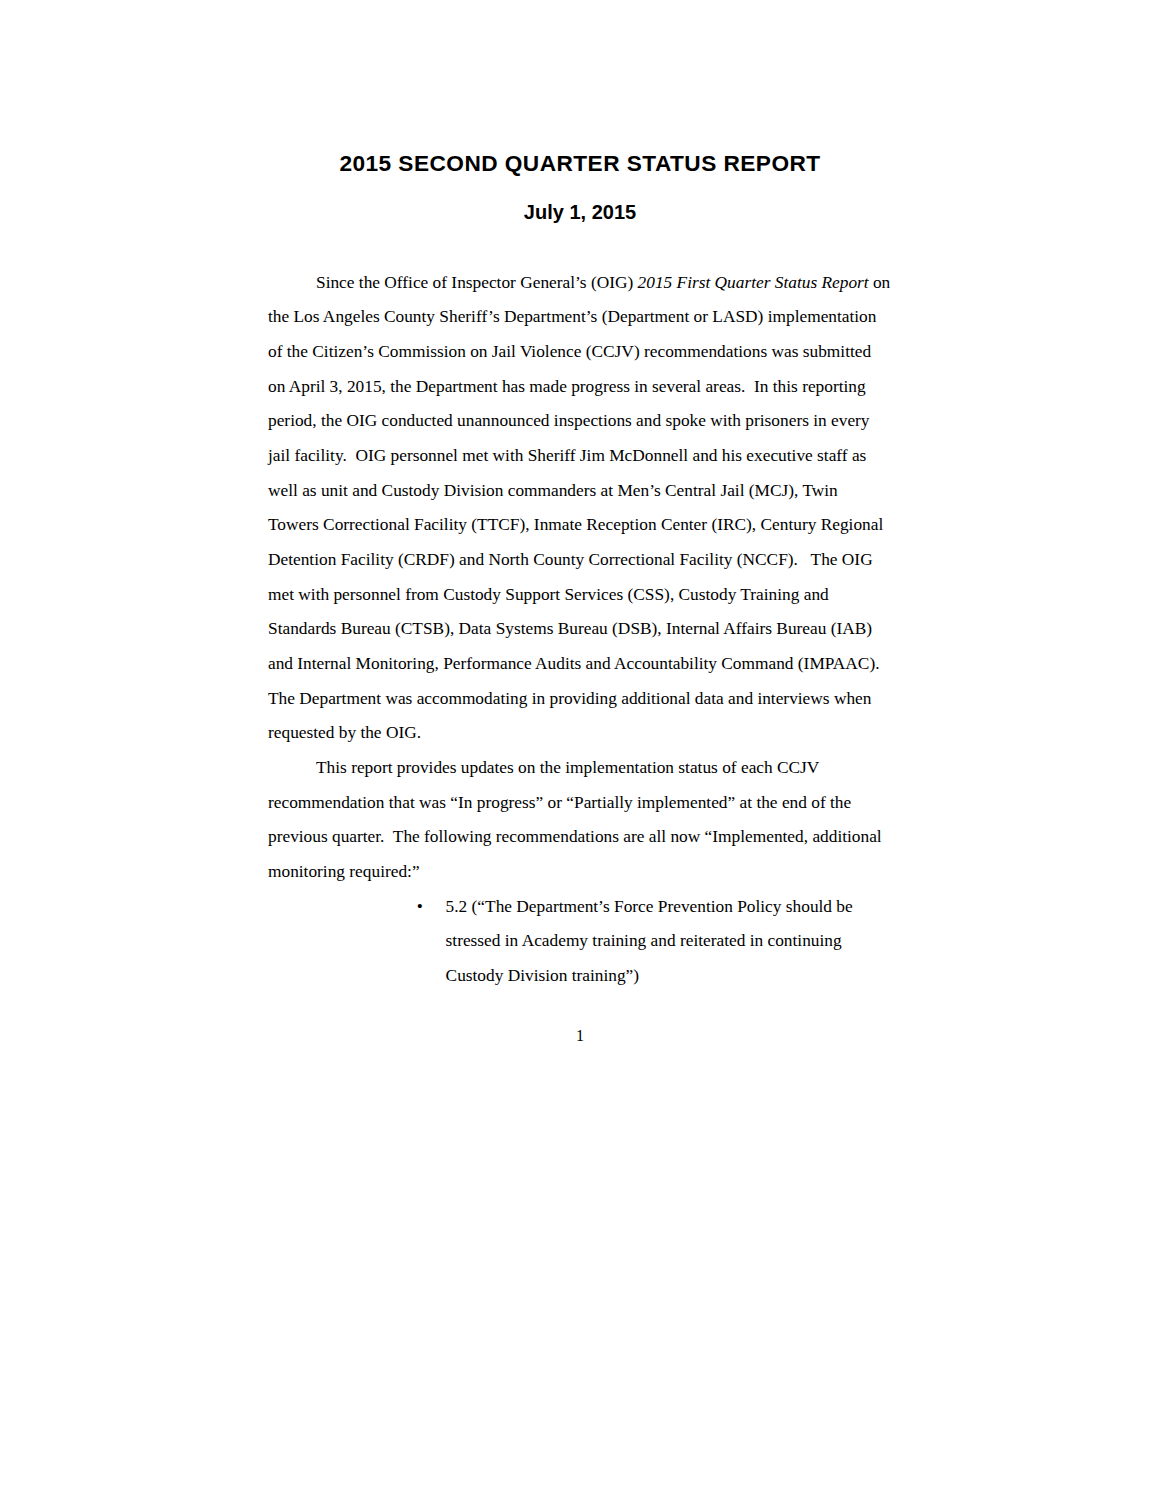2015 SECOND QUARTER STATUS REPORT
July 1, 2015
Since the Office of Inspector General’s (OIG) 2015 First Quarter Status Report on the Los Angeles County Sheriff’s Department’s (Department or LASD) implementation of the Citizen’s Commission on Jail Violence (CCJV) recommendations was submitted on April 3, 2015, the Department has made progress in several areas. In this reporting period, the OIG conducted unannounced inspections and spoke with prisoners in every jail facility. OIG personnel met with Sheriff Jim McDonnell and his executive staff as well as unit and Custody Division commanders at Men’s Central Jail (MCJ), Twin Towers Correctional Facility (TTCF), Inmate Reception Center (IRC), Century Regional Detention Facility (CRDF) and North County Correctional Facility (NCCF). The OIG met with personnel from Custody Support Services (CSS), Custody Training and Standards Bureau (CTSB), Data Systems Bureau (DSB), Internal Affairs Bureau (IAB) and Internal Monitoring, Performance Audits and Accountability Command (IMPAAC). The Department was accommodating in providing additional data and interviews when requested by the OIG.
This report provides updates on the implementation status of each CCJV recommendation that was “In progress” or “Partially implemented” at the end of the previous quarter. The following recommendations are all now “Implemented, additional monitoring required:”
5.2 (“The Department’s Force Prevention Policy should be stressed in Academy training and reiterated in continuing Custody Division training”)
1